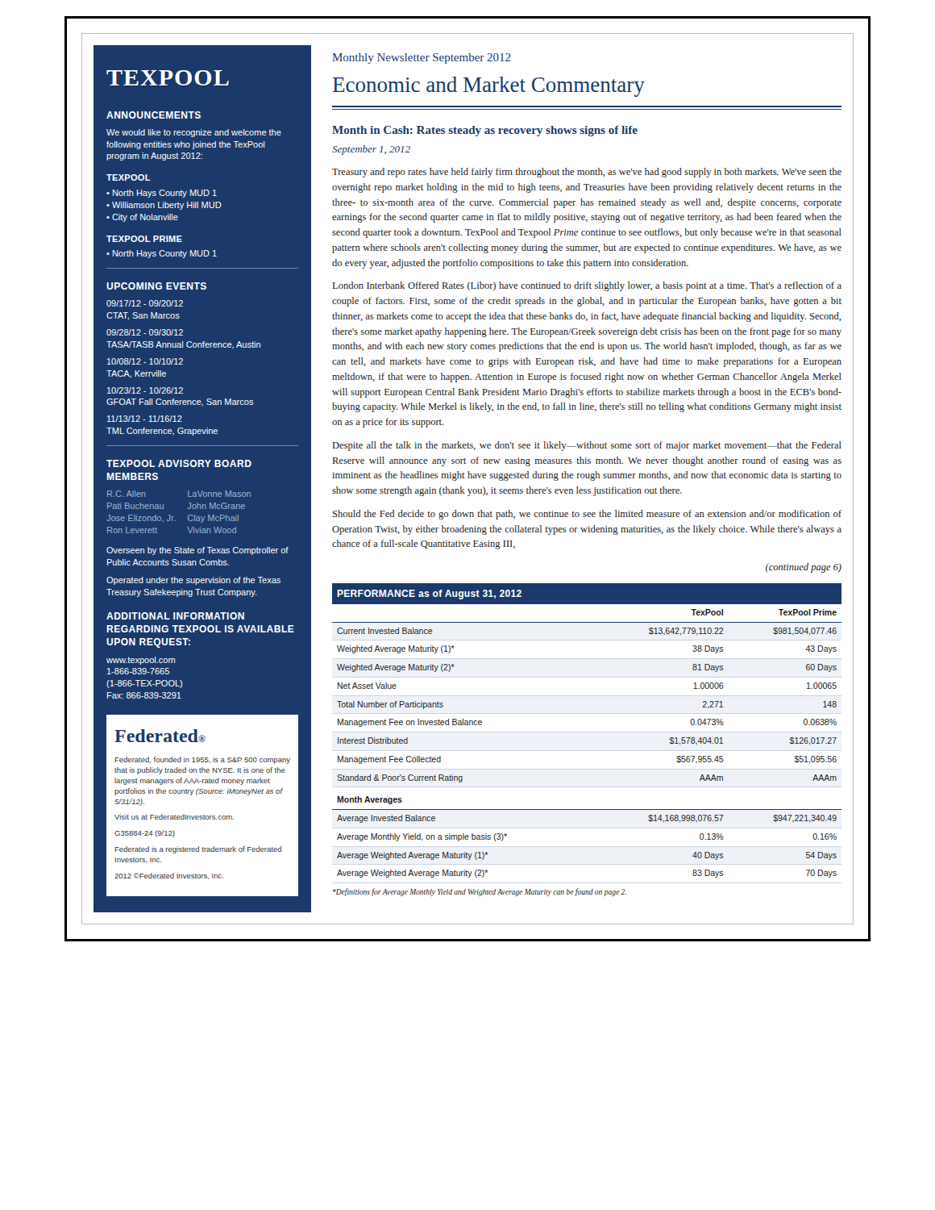TEXPOOL
Announcements
We would like to recognize and welcome the following entities who joined the TexPool program in August 2012:
TEXPOOL
North Hays County MUD 1
Williamson Liberty Hill MUD
City of Nolanville
TEXPOOL PRIME
North Hays County MUD 1
Upcoming Events
09/17/12 - 09/20/12 CTAT, San Marcos
09/28/12 - 09/30/12 TASA/TASB Annual Conference, Austin
10/08/12 - 10/10/12 TACA, Kerrville
10/23/12 - 10/26/12 GFOAT Fall Conference, San Marcos
11/13/12 - 11/16/12 TML Conference, Grapevine
TexPool Advisory Board Members
R.C. Allen
Pati Buchenau
Jose Elizondo, Jr.
Ron Leverett
LaVonne Mason
John McGrane
Clay McPhail
Vivian Wood
Overseen by the State of Texas Comptroller of Public Accounts Susan Combs.
Operated under the supervision of the Texas Treasury Safekeeping Trust Company.
Additional information regarding TexPool is available upon request:
www.texpool.com
1-866-839-7665
(1-866-TEX-POOL)
Fax: 866-839-3291
Federated®
Federated, founded in 1955, is a S&P 500 company that is publicly traded on the NYSE. It is one of the largest managers of AAA-rated money market portfolios in the country (Source: iMoneyNet as of 5/31/12).
Visit us at FederatedInvestors.com.
G35884-24 (9/12)
Federated is a registered trademark of Federated Investors, Inc.
2012 ©Federated Investors, Inc.
Monthly Newsletter September 2012
Economic and Market Commentary
Month in Cash: Rates steady as recovery shows signs of life
September 1, 2012
Treasury and repo rates have held fairly firm throughout the month, as we've had good supply in both markets. We've seen the overnight repo market holding in the mid to high teens, and Treasuries have been providing relatively decent returns in the three- to six-month area of the curve. Commercial paper has remained steady as well and, despite concerns, corporate earnings for the second quarter came in flat to mildly positive, staying out of negative territory, as had been feared when the second quarter took a downturn. TexPool and Texpool Prime continue to see outflows, but only because we're in that seasonal pattern where schools aren't collecting money during the summer, but are expected to continue expenditures. We have, as we do every year, adjusted the portfolio compositions to take this pattern into consideration.
London Interbank Offered Rates (Libor) have continued to drift slightly lower, a basis point at a time. That's a reflection of a couple of factors. First, some of the credit spreads in the global, and in particular the European banks, have gotten a bit thinner, as markets come to accept the idea that these banks do, in fact, have adequate financial backing and liquidity. Second, there's some market apathy happening here. The European/Greek sovereign debt crisis has been on the front page for so many months, and with each new story comes predictions that the end is upon us. The world hasn't imploded, though, as far as we can tell, and markets have come to grips with European risk, and have had time to make preparations for a European meltdown, if that were to happen. Attention in Europe is focused right now on whether German Chancellor Angela Merkel will support European Central Bank President Mario Draghi's efforts to stabilize markets through a boost in the ECB's bond-buying capacity. While Merkel is likely, in the end, to fall in line, there's still no telling what conditions Germany might insist on as a price for its support.
Despite all the talk in the markets, we don't see it likely—without some sort of major market movement—that the Federal Reserve will announce any sort of new easing measures this month. We never thought another round of easing was as imminent as the headlines might have suggested during the rough summer months, and now that economic data is starting to show some strength again (thank you), it seems there's even less justification out there.
Should the Fed decide to go down that path, we continue to see the limited measure of an extension and/or modification of Operation Twist, by either broadening the collateral types or widening maturities, as the likely choice. While there's always a chance of a full-scale Quantitative Easing III,
(continued page 6)
PERFORMANCE as of August 31, 2012
| | TexPool | TexPool Prime |
| --- | --- | --- |
| Current Invested Balance | $13,642,779,110.22 | $981,504,077.46 |
| Weighted Average Maturity (1)* | 38 Days | 43 Days |
| Weighted Average Maturity (2)* | 81 Days | 60 Days |
| Net Asset Value | 1.00006 | 1.00065 |
| Total Number of Participants | 2,271 | 148 |
| Management Fee on Invested Balance | 0.0473% | 0.0638% |
| Interest Distributed | $1,578,404.01 | $126,017.27 |
| Management Fee Collected | $567,955.45 | $51,095.56 |
| Standard & Poor's Current Rating | AAAm | AAAm |
| Month Averages |
| Average Invested Balance | $14,168,998,076.57 | $947,221,340.49 |
| Average Monthly Yield, on a simple basis (3)* | 0.13% | 0.16% |
| Average Weighted Average Maturity (1)* | 40 Days | 54 Days |
| Average Weighted Average Maturity (2)* | 83 Days | 70 Days |
*Definitions for Average Monthly Yield and Weighted Average Maturity can be found on page 2.